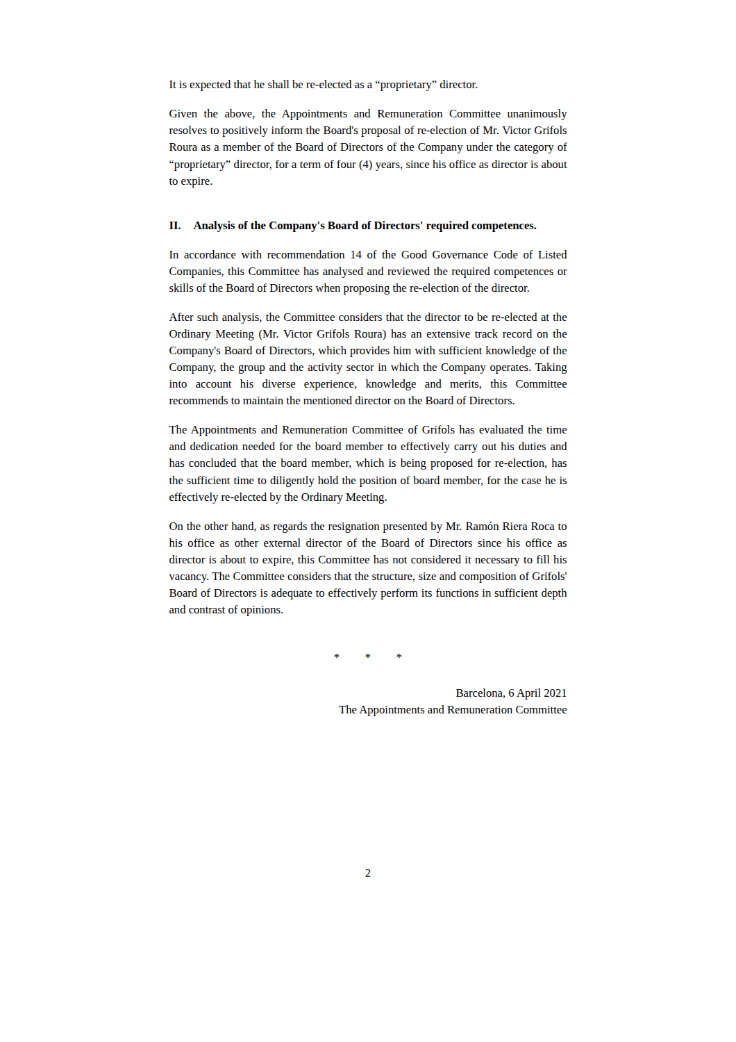It is expected that he shall be re-elected as a “proprietary” director.
Given the above, the Appointments and Remuneration Committee unanimously resolves to positively inform the Board's proposal of re-election of Mr. Victor Grifols Roura as a member of the Board of Directors of the Company under the category of “proprietary” director, for a term of four (4) years, since his office as director is about to expire.
II.
Analysis of the Company's Board of Directors' required competences.
In accordance with recommendation 14 of the Good Governance Code of Listed Companies, this Committee has analysed and reviewed the required competences or skills of the Board of Directors when proposing the re-election of the director.
After such analysis, the Committee considers that the director to be re-elected at the Ordinary Meeting (Mr. Victor Grifols Roura) has an extensive track record on the Company's Board of Directors, which provides him with sufficient knowledge of the Company, the group and the activity sector in which the Company operates. Taking into account his diverse experience, knowledge and merits, this Committee recommends to maintain the mentioned director on the Board of Directors.
The Appointments and Remuneration Committee of Grifols has evaluated the time and dedication needed for the board member to effectively carry out his duties and has concluded that the board member, which is being proposed for re-election, has the sufficient time to diligently hold the position of board member, for the case he is effectively re-elected by the Ordinary Meeting.
On the other hand, as regards the resignation presented by Mr. Ramón Riera Roca to his office as other external director of the Board of Directors since his office as director is about to expire, this Committee has not considered it necessary to fill his vacancy. The Committee considers that the structure, size and composition of Grifols' Board of Directors is adequate to effectively perform its functions in sufficient depth and contrast of opinions.
***
Barcelona, 6 April 2021
The Appointments and Remuneration Committee
2